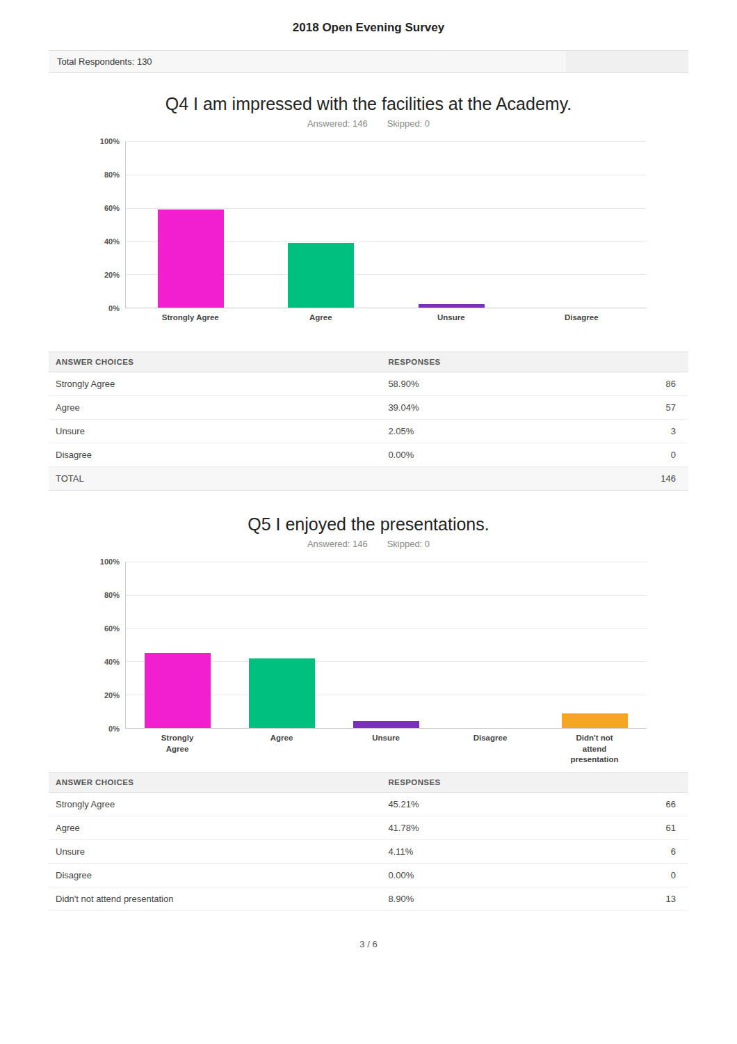2018 Open Evening Survey
Total Respondents: 130
Q4 I am impressed with the facilities at the Academy.
Answered: 146 Skipped: 0
100%
80%
60%
40%
20%
0%
Strongly Agree
Agree
Unsure
Disagree
| ANSWER CHOICES | RESPONSES |
| --- | --- |
| Strongly Agree | 58.90% | 86 |
| Agree | 39.04% | 57 |
| Unsure | 2.05% | 3 |
| Disagree | 0.00% | 0 |
| TOTAL | | 146 |
Q5 I enjoyed the presentations.
Answered: 146 Skipped: 0
100%
80%
60%
40%
20%
0%
Strongly
Agree
Agree
Unsure
Disagree
Didn't not
attend
presentation
| ANSWER CHOICES | RESPONSES |
| --- | --- |
| Strongly Agree | 45.21% | 66 |
| Agree | 41.78% | 61 |
| Unsure | 4.11% | 6 |
| Disagree | 0.00% | 0 |
| Didn't not attend presentation | 8.90% | 13 |
3 / 6